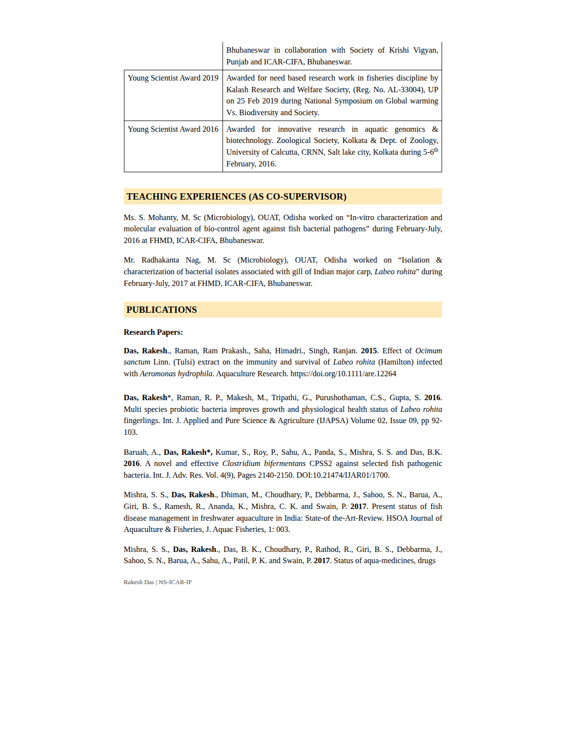| | Bhubaneswar in collaboration with Society of Krishi Vigyan, Punjab and ICAR-CIFA, Bhubaneswar. |
| Young Scientist Award 2019 | Awarded for need based research work in fisheries discipline by Kalash Research and Welfare Society, (Reg. No. AL-33004), UP on 25 Feb 2019 during National Symposium on Global warming Vs. Biodiversity and Society. |
| Young Scientist Award 2016 | Awarded for innovative research in aquatic genomics & biotechnology. Zoological Society, Kolkata & Dept. of Zoology, University of Calcutta, CRNN, Salt lake city, Kolkata during 5-6 th February, 2016. |
TEACHING EXPERIENCES (AS CO-SUPERVISOR)
Ms. S. Mohanty, M. Sc (Microbiology), OUAT, Odisha worked on “In-vitro characterization and molecular evaluation of bio-control agent against fish bacterial pathogens” during February-July, 2016 at FHMD, ICAR-CIFA, Bhubaneswar.
Mr. Radhakanta Nag, M. Sc (Microbiology), OUAT, Odisha worked on “Isolation & characterization of bacterial isolates associated with gill of Indian major carp, Labeo rohita” during February-July, 2017 at FHMD, ICAR-CIFA, Bhubaneswar.
PUBLICATIONS
Research Papers:
Das, Rakesh., Raman, Ram Prakash., Saha, Himadri., Singh, Ranjan. 2015. Effect of Ocimum sanctum Linn. (Tulsi) extract on the immunity and survival of Labeo rohita (Hamilton) infected with Aeromonas hydrophila. Aquaculture Research. https://doi.org/10.1111/are.12264
Das, Rakesh*, Raman, R. P., Makesh, M., Tripathi, G., Purushothaman, C.S., Gupta, S. 2016. Multi species probiotic bacteria improves growth and physiological health status of Labeo rohita fingerlings. Int. J. Applied and Pure Science & Agriculture (IJAPSA) Volume 02, Issue 09, pp 92-103.
Baruah, A., Das, Rakesh*, Kumar, S., Roy, P., Sahu, A., Panda, S., Mishra, S. S. and Das, B.K. 2016. A novel and effective Clostridium bifermentans CPSS2 against selected fish pathogenic bacteria. Int. J. Adv. Res. Vol. 4(9), Pages 2140-2150. DOI:10.21474/IJAR01/1700.
Mishra, S. S., Das, Rakesh., Dhiman, M., Choudhary, P., Debbarma, J., Sahoo, S. N., Barua, A., Giri, B. S., Ramesh, R., Ananda, K., Mishra, C. K. and Swain, P. 2017. Present status of fish disease management in freshwater aquaculture in India: State-of the-Art-Review. HSOA Journal of Aquaculture & Fisheries, J. Aquac Fisheries, 1: 003.
Mishra, S. S., Das, Rakesh., Das, B. K., Choudhary, P., Rathod, R., Giri, B. S., Debbarma, J., Sahoo, S. N., Barua, A., Sahu, A., Patil, P. K. and Swain, P. 2017. Status of aqua-medicines, drugs
Rakesh Das | NS-ICAR-IF